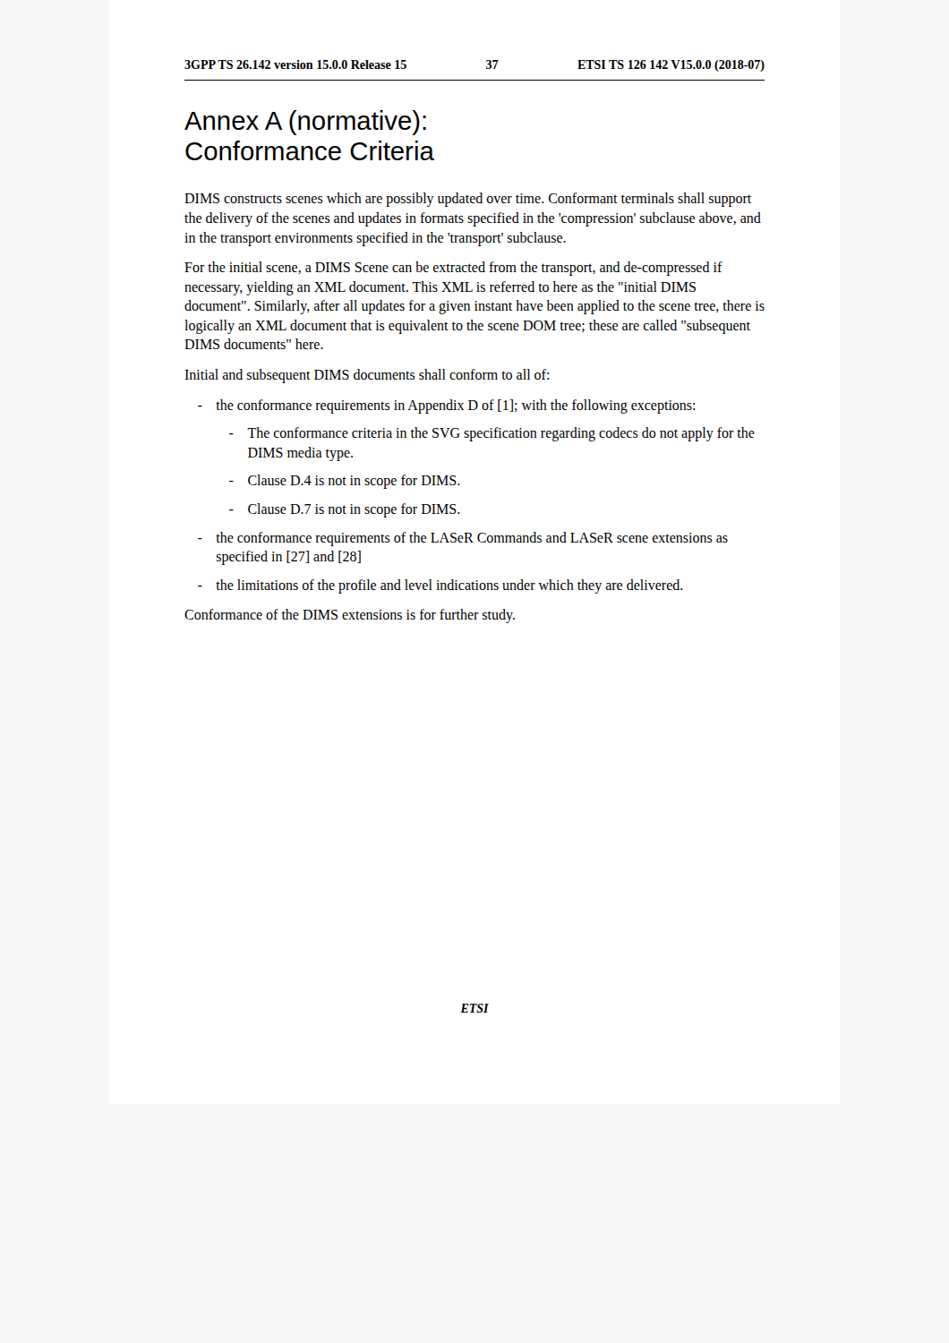3GPP TS 26.142 version 15.0.0 Release 15 37 ETSI TS 126 142 V15.0.0 (2018-07)
Annex A (normative):
Conformance Criteria
DIMS constructs scenes which are possibly updated over time. Conformant terminals shall support the delivery of the scenes and updates in formats specified in the 'compression' subclause above, and in the transport environments specified in the 'transport' subclause.
For the initial scene, a DIMS Scene can be extracted from the transport, and de-compressed if necessary, yielding an XML document. This XML is referred to here as the "initial DIMS document". Similarly, after all updates for a given instant have been applied to the scene tree, there is logically an XML document that is equivalent to the scene DOM tree; these are called "subsequent DIMS documents" here.
Initial and subsequent DIMS documents shall conform to all of:
the conformance requirements in Appendix D of [1]; with the following exceptions:
The conformance criteria in the SVG specification regarding codecs do not apply for the DIMS media type.
Clause D.4 is not in scope for DIMS.
Clause D.7 is not in scope for DIMS.
the conformance requirements of the LASeR Commands and LASeR scene extensions as specified in [27] and [28]
the limitations of the profile and level indications under which they are delivered.
Conformance of the DIMS extensions is for further study.
ETSI